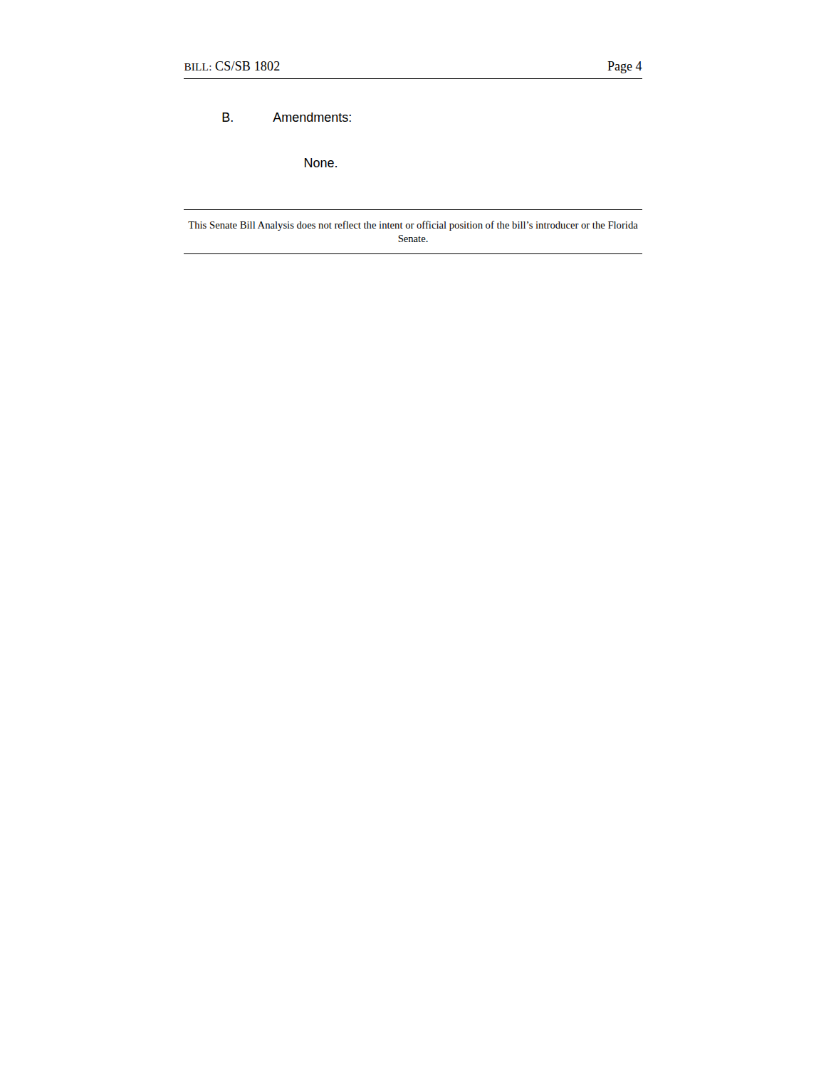BILL: CS/SB 1802
Page 4
B.
Amendments:
None.
This Senate Bill Analysis does not reflect the intent or official position of the bill’s introducer or the Florida Senate.